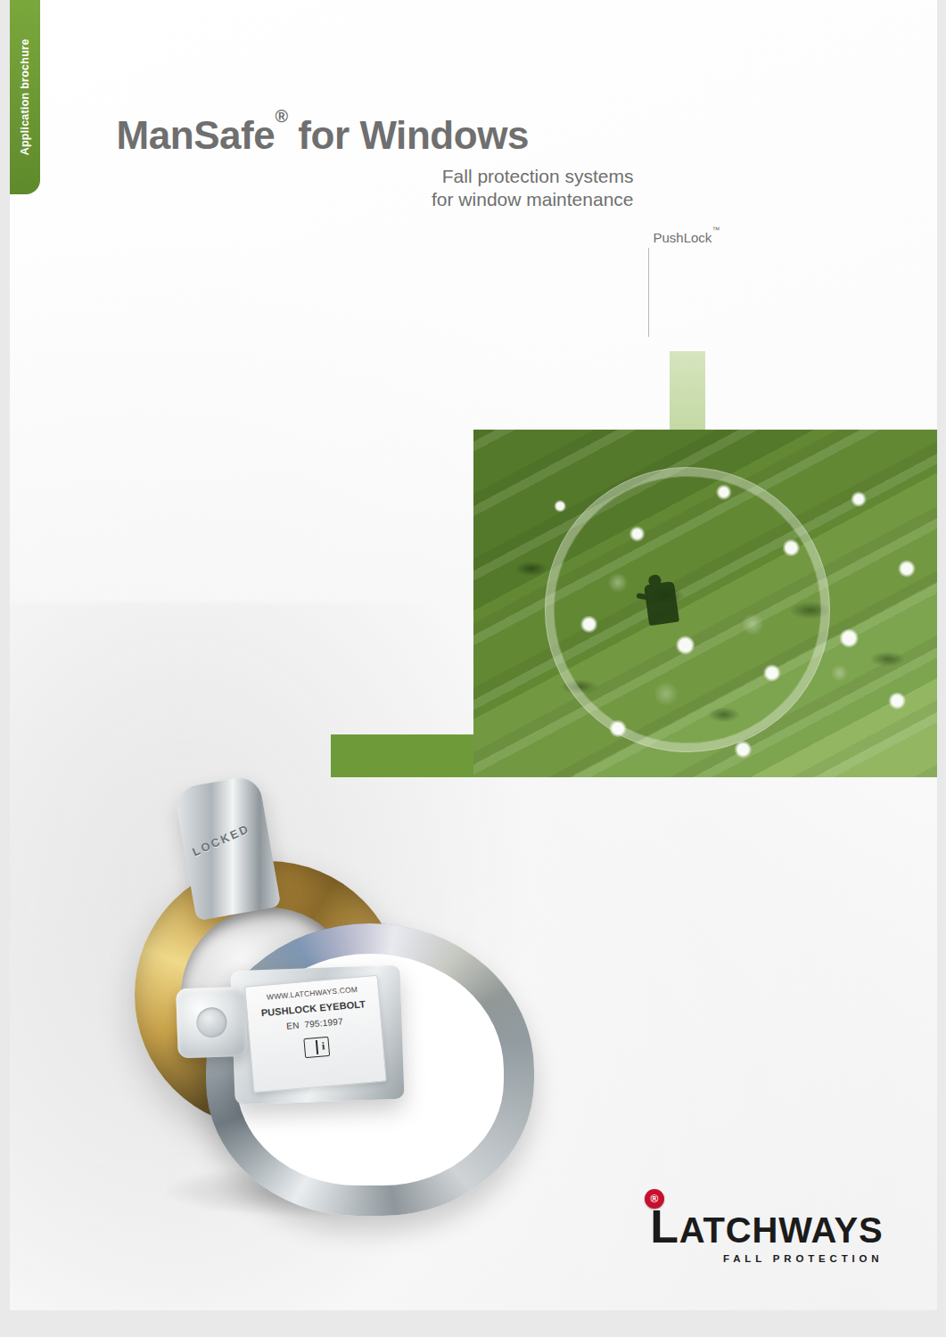Application brochure
ManSafe® for Windows
Fall protection systems
for window maintenance
PushLock™
LOCKED
WWW.LATCHWAYS.COM
PUSHLOCK EYEBOLT
EN 795:1997
® LATCHWAYS
FALL PROTECTION